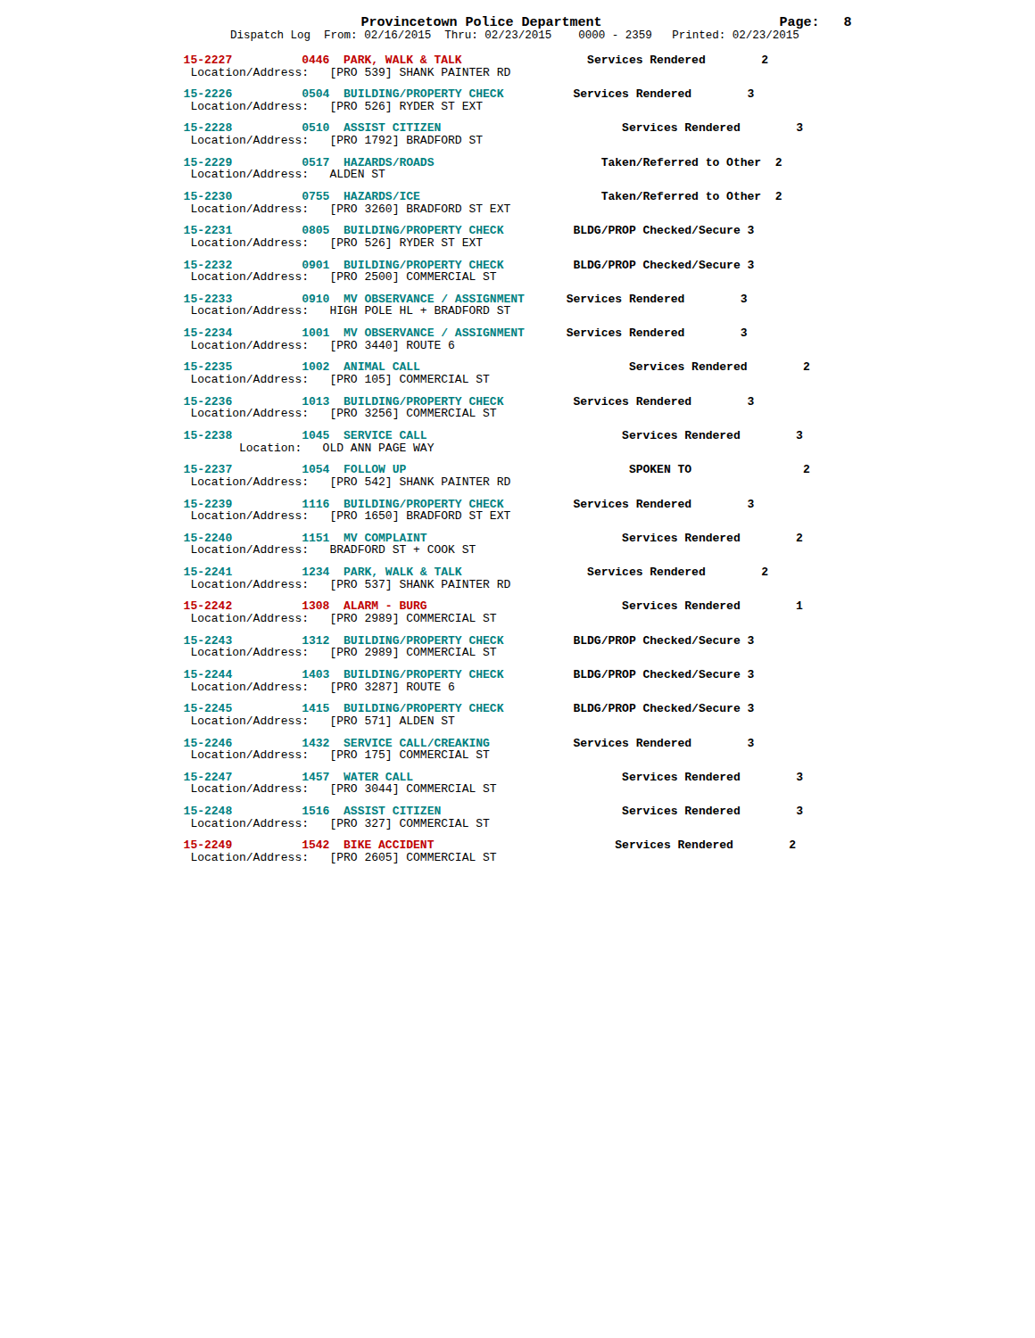Page: 8
Provincetown Police Department
Dispatch Log From: 02/16/2015 Thru: 02/23/2015 0000 - 2359 Printed: 02/23/2015
15-2227 0446 PARK, WALK & TALK Services Rendered 2
Location/Address: [PRO 539] SHANK PAINTER RD
15-2226 0504 BUILDING/PROPERTY CHECK Services Rendered 3
Location/Address: [PRO 526] RYDER ST EXT
15-2228 0510 ASSIST CITIZEN Services Rendered 3
Location/Address: [PRO 1792] BRADFORD ST
15-2229 0517 HAZARDS/ROADS Taken/Referred to Other 2
Location/Address: ALDEN ST
15-2230 0755 HAZARDS/ICE Taken/Referred to Other 2
Location/Address: [PRO 3260] BRADFORD ST EXT
15-2231 0805 BUILDING/PROPERTY CHECK BLDG/PROP Checked/Secure 3
Location/Address: [PRO 526] RYDER ST EXT
15-2232 0901 BUILDING/PROPERTY CHECK BLDG/PROP Checked/Secure 3
Location/Address: [PRO 2500] COMMERCIAL ST
15-2233 0910 MV OBSERVANCE / ASSIGNMENT Services Rendered 3
Location/Address: HIGH POLE HL + BRADFORD ST
15-2234 1001 MV OBSERVANCE / ASSIGNMENT Services Rendered 3
Location/Address: [PRO 3440] ROUTE 6
15-2235 1002 ANIMAL CALL Services Rendered 2
Location/Address: [PRO 105] COMMERCIAL ST
15-2236 1013 BUILDING/PROPERTY CHECK Services Rendered 3
Location/Address: [PRO 3256] COMMERCIAL ST
15-2238 1045 SERVICE CALL Services Rendered 3
Location: OLD ANN PAGE WAY
15-2237 1054 FOLLOW UP SPOKEN TO 2
Location/Address: [PRO 542] SHANK PAINTER RD
15-2239 1116 BUILDING/PROPERTY CHECK Services Rendered 3
Location/Address: [PRO 1650] BRADFORD ST EXT
15-2240 1151 MV COMPLAINT Services Rendered 2
Location/Address: BRADFORD ST + COOK ST
15-2241 1234 PARK, WALK & TALK Services Rendered 2
Location/Address: [PRO 537] SHANK PAINTER RD
15-2242 1308 ALARM - BURG Services Rendered 1
Location/Address: [PRO 2989] COMMERCIAL ST
15-2243 1312 BUILDING/PROPERTY CHECK BLDG/PROP Checked/Secure 3
Location/Address: [PRO 2989] COMMERCIAL ST
15-2244 1403 BUILDING/PROPERTY CHECK BLDG/PROP Checked/Secure 3
Location/Address: [PRO 3287] ROUTE 6
15-2245 1415 BUILDING/PROPERTY CHECK BLDG/PROP Checked/Secure 3
Location/Address: [PRO 571] ALDEN ST
15-2246 1432 SERVICE CALL/CREAKING Services Rendered 3
Location/Address: [PRO 175] COMMERCIAL ST
15-2247 1457 WATER CALL Services Rendered 3
Location/Address: [PRO 3044] COMMERCIAL ST
15-2248 1516 ASSIST CITIZEN Services Rendered 3
Location/Address: [PRO 327] COMMERCIAL ST
15-2249 1542 BIKE ACCIDENT Services Rendered 2
Location/Address: [PRO 2605] COMMERCIAL ST